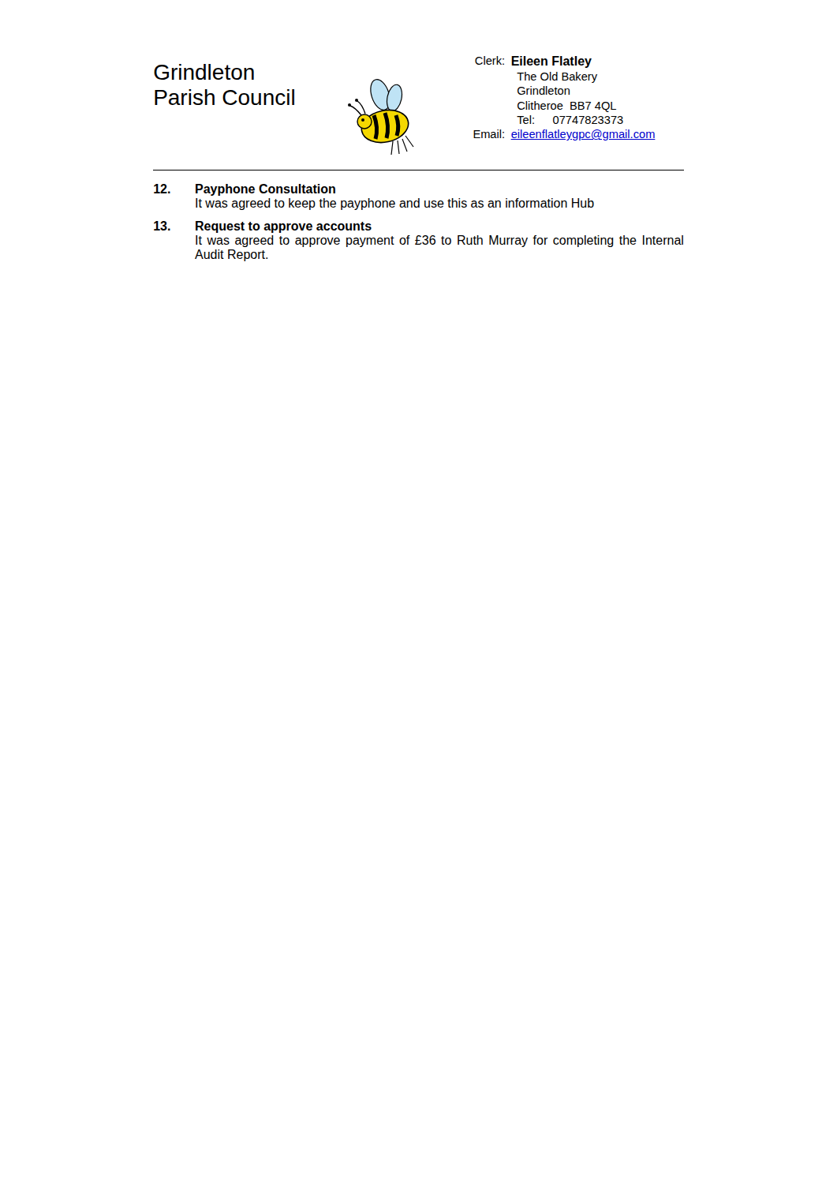Grindleton
Parish Council
Clerk:
Eileen Flatley
The Old Bakery
Grindleton
Clitheroe BB7 4QL
Tel: 07747823373
Email:
eileenflatleygpc@gmail.com
12. Payphone Consultation
It was agreed to keep the payphone and use this as an information Hub
13. Request to approve accounts
It was agreed to approve payment of £36 to Ruth Murray for completing the Internal Audit Report.